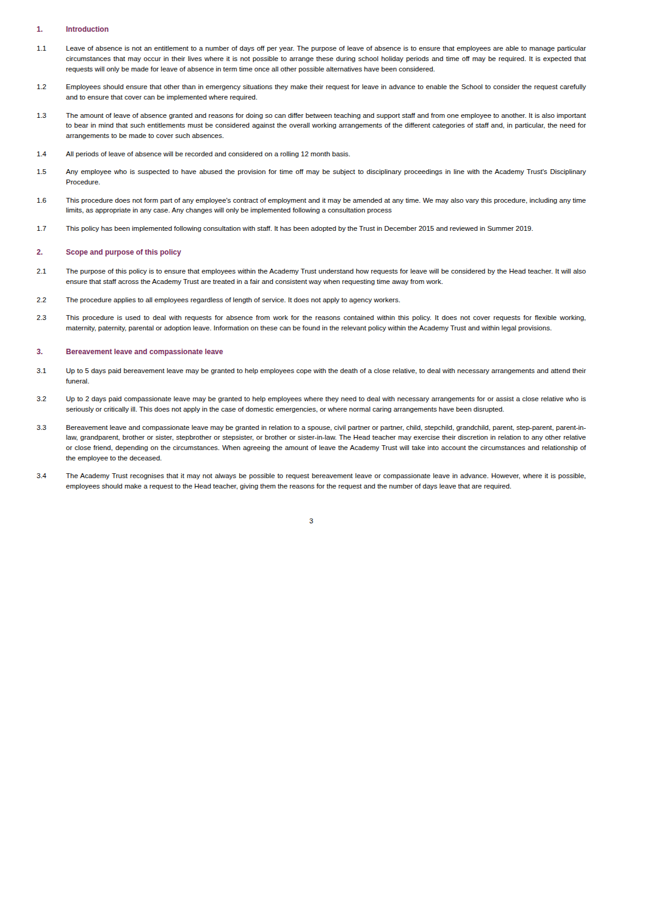1.
Introduction
1.1
Leave of absence is not an entitlement to a number of days off per year. The purpose of leave of absence is to ensure that employees are able to manage particular circumstances that may occur in their lives where it is not possible to arrange these during school holiday periods and time off may be required. It is expected that requests will only be made for leave of absence in term time once all other possible alternatives have been considered.
1.2
Employees should ensure that other than in emergency situations they make their request for leave in advance to enable the School to consider the request carefully and to ensure that cover can be implemented where required.
1.3
The amount of leave of absence granted and reasons for doing so can differ between teaching and support staff and from one employee to another. It is also important to bear in mind that such entitlements must be considered against the overall working arrangements of the different categories of staff and, in particular, the need for arrangements to be made to cover such absences.
1.4
All periods of leave of absence will be recorded and considered on a rolling 12 month basis.
1.5
Any employee who is suspected to have abused the provision for time off may be subject to disciplinary proceedings in line with the Academy Trust's Disciplinary Procedure.
1.6
This procedure does not form part of any employee's contract of employment and it may be amended at any time. We may also vary this procedure, including any time limits, as appropriate in any case. Any changes will only be implemented following a consultation process
1.7
This policy has been implemented following consultation with staff. It has been adopted by the Trust in December 2015 and reviewed in Summer 2019.
2.
Scope and purpose of this policy
2.1
The purpose of this policy is to ensure that employees within the Academy Trust understand how requests for leave will be considered by the Head teacher. It will also ensure that staff across the Academy Trust are treated in a fair and consistent way when requesting time away from work.
2.2
The procedure applies to all employees regardless of length of service. It does not apply to agency workers.
2.3
This procedure is used to deal with requests for absence from work for the reasons contained within this policy. It does not cover requests for flexible working, maternity, paternity, parental or adoption leave. Information on these can be found in the relevant policy within the Academy Trust and within legal provisions.
3.
Bereavement leave and compassionate leave
3.1
Up to 5 days paid bereavement leave may be granted to help employees cope with the death of a close relative, to deal with necessary arrangements and attend their funeral.
3.2
Up to 2 days paid compassionate leave may be granted to help employees where they need to deal with necessary arrangements for or assist a close relative who is seriously or critically ill. This does not apply in the case of domestic emergencies, or where normal caring arrangements have been disrupted.
3.3
Bereavement leave and compassionate leave may be granted in relation to a spouse, civil partner or partner, child, stepchild, grandchild, parent, step-parent, parent-in-law, grandparent, brother or sister, stepbrother or stepsister, or brother or sister-in-law. The Head teacher may exercise their discretion in relation to any other relative or close friend, depending on the circumstances. When agreeing the amount of leave the Academy Trust will take into account the circumstances and relationship of the employee to the deceased.
3.4
The Academy Trust recognises that it may not always be possible to request bereavement leave or compassionate leave in advance. However, where it is possible, employees should make a request to the Head teacher, giving them the reasons for the request and the number of days leave that are required.
3